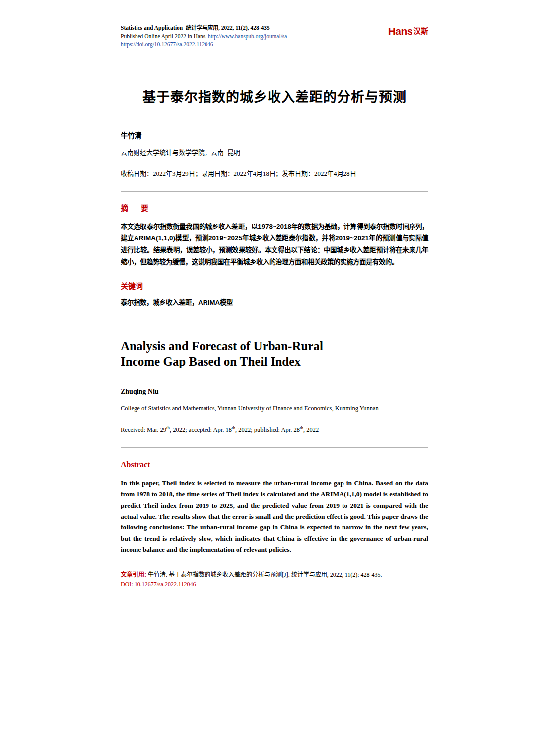Statistics and Application 统计学与应用, 2022, 11(2), 428-435
Published Online April 2022 in Hans. http://www.hanspub.org/journal/sa
https://doi.org/10.12677/sa.2022.112046
Hans 汉斯
基于泰尔指数的城乡收入差距的分析与预测
牛竹清
云南财经大学统计与数学学院，云南 昆明
收稿日期：2022年3月29日；录用日期：2022年4月18日；发布日期：2022年4月28日
摘 要
本文选取泰尔指数衡量我国的城乡收入差距，以1978~2018年的数据为基础，计算得到泰尔指数时间序列，建立ARIMA(1,1,0)模型，预测2019~2025年城乡收入差距泰尔指数，并将2019~2021年的预测值与实际值进行比较。结果表明，误差较小，预测效果较好。本文得出以下结论：中国城乡收入差距预计将在未来几年缩小，但趋势较为缓慢，这说明我国在平衡城乡收入的治理方面和相关政策的实施方面是有效的。
关键词
泰尔指数，城乡收入差距，ARIMA模型
Analysis and Forecast of Urban-Rural
Income Gap Based on Theil Index
Zhuqing Niu
College of Statistics and Mathematics, Yunnan University of Finance and Economics, Kunming Yunnan
Received: Mar. 29th, 2022; accepted: Apr. 18th, 2022; published: Apr. 28th, 2022
Abstract
In this paper, Theil index is selected to measure the urban-rural income gap in China. Based on the data from 1978 to 2018, the time series of Theil index is calculated and the ARIMA(1,1,0) model is established to predict Theil index from 2019 to 2025, and the predicted value from 2019 to 2021 is compared with the actual value. The results show that the error is small and the prediction effect is good. This paper draws the following conclusions: The urban-rural income gap in China is expected to narrow in the next few years, but the trend is relatively slow, which indicates that China is effective in the governance of urban-rural income balance and the implementation of relevant policies.
文章引用: 牛竹清. 基于泰尔指数的城乡收入差距的分析与预测[J]. 统计学与应用, 2022, 11(2): 428-435.
DOI: 10.12677/sa.2022.112046